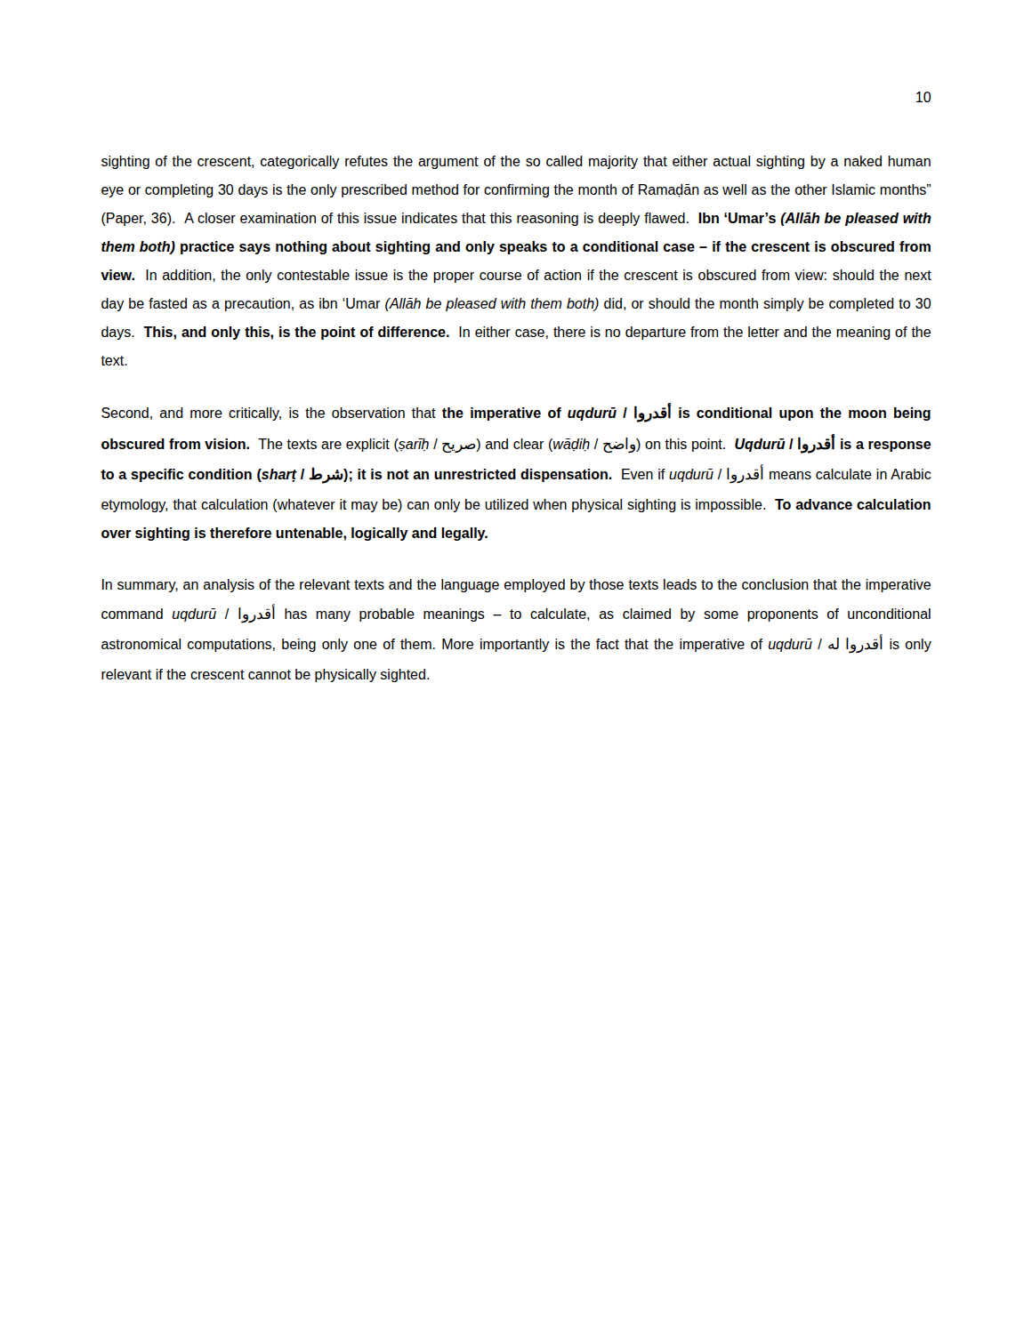10
sighting of the crescent, categorically refutes the argument of the so called majority that either actual sighting by a naked human eye or completing 30 days is the only prescribed method for confirming the month of Ramaḍān as well as the other Islamic months” (Paper, 36). A closer examination of this issue indicates that this reasoning is deeply flawed. Ibn ‘Umar’s (Allāh be pleased with them both) practice says nothing about sighting and only speaks to a conditional case – if the crescent is obscured from view. In addition, the only contestable issue is the proper course of action if the crescent is obscured from view: should the next day be fasted as a precaution, as ibn ‘Umar (Allāh be pleased with them both) did, or should the month simply be completed to 30 days. This, and only this, is the point of difference. In either case, there is no departure from the letter and the meaning of the text.
Second, and more critically, is the observation that the imperative of uqdurū / أقدروا is conditional upon the moon being obscured from vision. The texts are explicit (ṣarīḥ / صريح) and clear (wāḍiḥ / واضح) on this point. Uqdurū / أقدروا is a response to a specific condition (sharṭ / شرط); it is not an unrestricted dispensation. Even if uqdurū / أقدروا means calculate in Arabic etymology, that calculation (whatever it may be) can only be utilized when physical sighting is impossible. To advance calculation over sighting is therefore untenable, logically and legally.
In summary, an analysis of the relevant texts and the language employed by those texts leads to the conclusion that the imperative command uqdurū / أقدروا has many probable meanings – to calculate, as claimed by some proponents of unconditional astronomical computations, being only one of them. More importantly is the fact that the imperative of uqdurū / أقدروا له is only relevant if the crescent cannot be physically sighted.